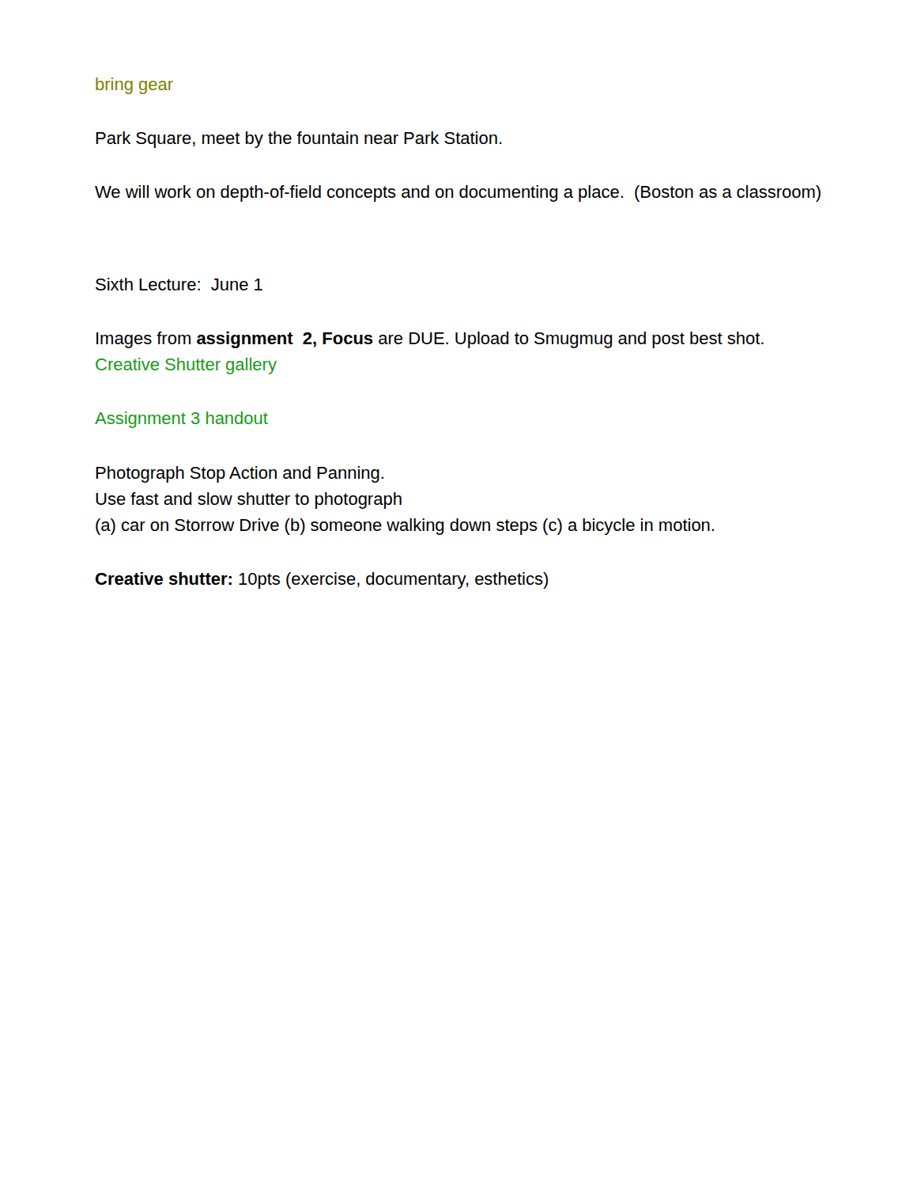bring gear
Park Square, meet by the fountain near Park Station.
We will work on depth-of-field concepts and on documenting a place. (Boston as a classroom)
Sixth Lecture: June 1
Images from assignment 2, Focus are DUE. Upload to Smugmug and post best shot.
Creative Shutter gallery
Assignment 3 handout
Photograph Stop Action and Panning.
Use fast and slow shutter to photograph
(a) car on Storrow Drive (b) someone walking down steps (c) a bicycle in motion.
Creative shutter: 10pts (exercise, documentary, esthetics)